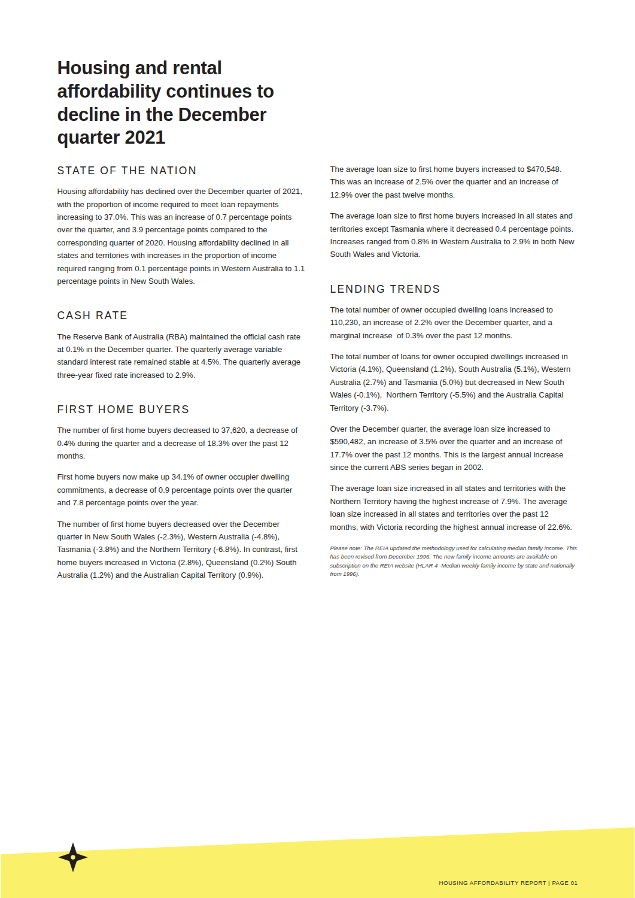Housing and rental affordability continues to decline in the December quarter 2021
STATE OF THE NATION
Housing affordability has declined over the December quarter of 2021, with the proportion of income required to meet loan repayments increasing to 37.0%. This was an increase of 0.7 percentage points over the quarter, and 3.9 percentage points compared to the corresponding quarter of 2020. Housing affordability declined in all states and territories with increases in the proportion of income required ranging from 0.1 percentage points in Western Australia to 1.1 percentage points in New South Wales.
CASH RATE
The Reserve Bank of Australia (RBA) maintained the official cash rate at 0.1% in the December quarter. The quarterly average variable standard interest rate remained stable at 4.5%. The quarterly average three-year fixed rate increased to 2.9%.
FIRST HOME BUYERS
The number of first home buyers decreased to 37,620, a decrease of 0.4% during the quarter and a decrease of 18.3% over the past 12 months.
First home buyers now make up 34.1% of owner occupier dwelling commitments, a decrease of 0.9 percentage points over the quarter and 7.8 percentage points over the year.
The number of first home buyers decreased over the December quarter in New South Wales (-2.3%), Western Australia (-4.8%), Tasmania (-3.8%) and the Northern Territory (-6.8%). In contrast, first home buyers increased in Victoria (2.8%), Queensland (0.2%) South Australia (1.2%) and the Australian Capital Territory (0.9%).
The average loan size to first home buyers increased to $470,548. This was an increase of 2.5% over the quarter and an increase of 12.9% over the past twelve months.
The average loan size to first home buyers increased in all states and territories except Tasmania where it decreased 0.4 percentage points. Increases ranged from 0.8% in Western Australia to 2.9% in both New South Wales and Victoria.
LENDING TRENDS
The total number of owner occupied dwelling loans increased to 110,230, an increase of 2.2% over the December quarter, and a marginal increase of 0.3% over the past 12 months.
The total number of loans for owner occupied dwellings increased in Victoria (4.1%), Queensland (1.2%), South Australia (5.1%), Western Australia (2.7%) and Tasmania (5.0%) but decreased in New South Wales (-0.1%), Northern Territory (-5.5%) and the Australia Capital Territory (-3.7%).
Over the December quarter, the average loan size increased to $590,482, an increase of 3.5% over the quarter and an increase of 17.7% over the past 12 months. This is the largest annual increase since the current ABS series began in 2002.
The average loan size increased in all states and territories with the Northern Territory having the highest increase of 7.9%. The average loan size increased in all states and territories over the past 12 months, with Victoria recording the highest annual increase of 22.6%.
Please note: The REIA updated the methodology used for calculating median family income. This has been revised from December 1996. The new family income amounts are available on subscription on the REIA website (HLAR 4 -Median weekly family income by state and nationally from 1996).
HOUSING AFFORDABILITY REPORT | PAGE 01